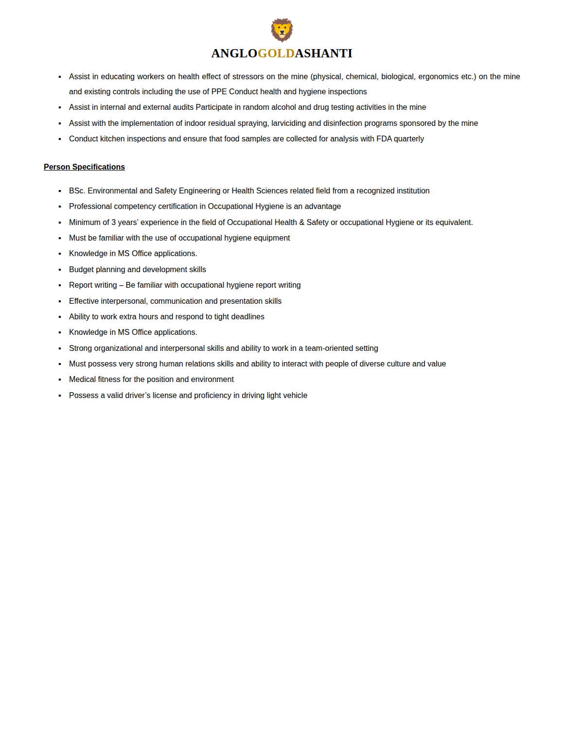🦁
ANGLO GOLD ASHANTI
Assist in educating workers on health effect of stressors on the mine (physical, chemical, biological, ergonomics etc.) on the mine and existing controls including the use of PPE Conduct health and hygiene inspections
Assist in internal and external audits Participate in random alcohol and drug testing activities in the mine
Assist with the implementation of indoor residual spraying, larviciding and disinfection programs sponsored by the mine
Conduct kitchen inspections and ensure that food samples are collected for analysis with FDA quarterly
Person Specifications
BSc. Environmental and Safety Engineering or Health Sciences related field from a recognized institution
Professional competency certification in Occupational Hygiene is an advantage
Minimum of 3 years’ experience in the field of Occupational Health & Safety or occupational Hygiene or its equivalent.
Must be familiar with the use of occupational hygiene equipment
Knowledge in MS Office applications.
Budget planning and development skills
Report writing – Be familiar with occupational hygiene report writing
Effective interpersonal, communication and presentation skills
Ability to work extra hours and respond to tight deadlines
Knowledge in MS Office applications.
Strong organizational and interpersonal skills and ability to work in a team-oriented setting
Must possess very strong human relations skills and ability to interact with people of diverse culture and value
Medical fitness for the position and environment
Possess a valid driver’s license and proficiency in driving light vehicle